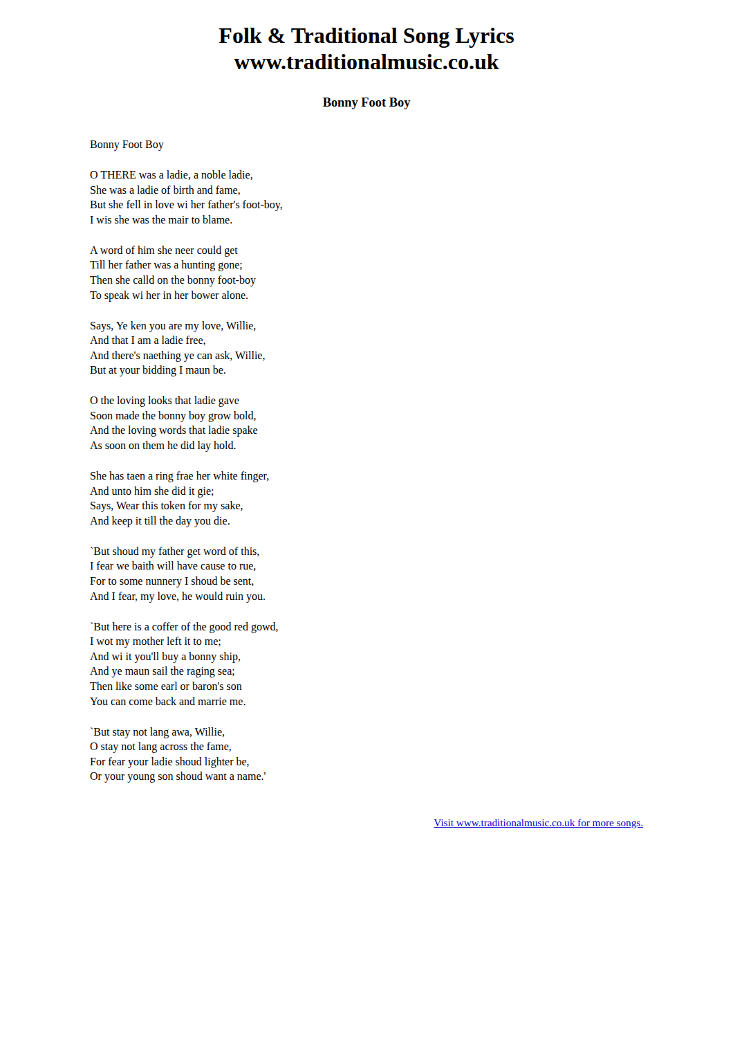Folk & Traditional Song Lyrics www.traditionalmusic.co.uk
Bonny Foot Boy
Bonny Foot Boy
O THERE was a ladie, a noble ladie,
She was a ladie of birth and fame,
But she fell in love wi her father's foot-boy,
I wis she was the mair to blame.
A word of him she neer could get
Till her father was a hunting gone;
Then she calld on the bonny foot-boy
To speak wi her in her bower alone.
Says, Ye ken you are my love, Willie,
And that I am a ladie free,
And there's naething ye can ask, Willie,
But at your bidding I maun be.
O the loving looks that ladie gave
Soon made the bonny boy grow bold,
And the loving words that ladie spake
As soon on them he did lay hold.
She has taen a ring frae her white finger,
And unto him she did it gie;
Says, Wear this token for my sake,
And keep it till the day you die.
`But shoud my father get word of this,
I fear we baith will have cause to rue,
For to some nunnery I shoud be sent,
And I fear, my love, he would ruin you.
`But here is a coffer of the good red gowd,
I wot my mother left it to me;
And wi it you'll buy a bonny ship,
And ye maun sail the raging sea;
Then like some earl or baron's son
You can come back and marrie me.
`But stay not lang awa, Willie,
O stay not lang across the fame,
For fear your ladie shoud lighter be,
Or your young son shoud want a name.'
Visit www.traditionalmusic.co.uk for more songs.